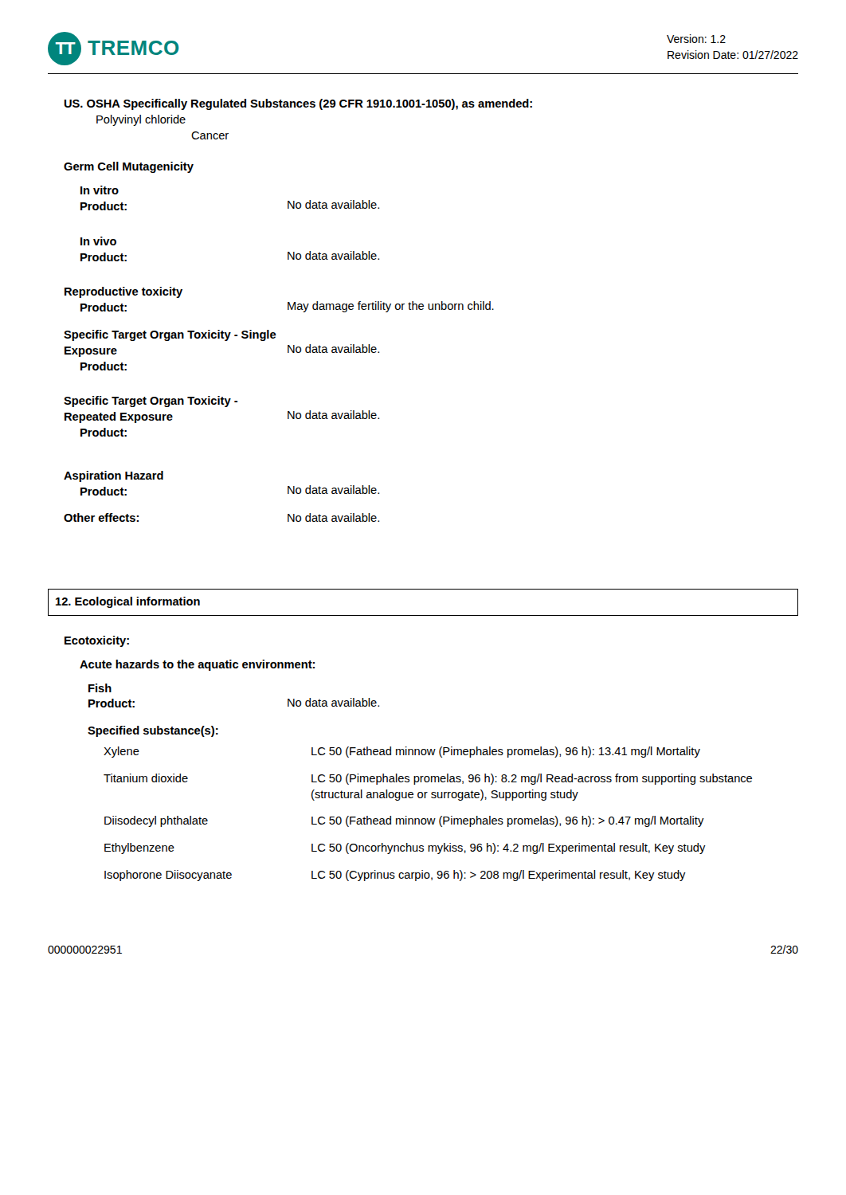TT
TREMCO
Version: 1.2
Revision Date: 01/27/2022
US. OSHA Specifically Regulated Substances (29 CFR 1910.1001-1050), as amended:
Polyvinyl chloride
Cancer
Germ Cell Mutagenicity
| In vitro Product: | No data available. |
| In vivo Product: | No data available. |
| Reproductive toxicity Product: | May damage fertility or the unborn child. |
| Specific Target Organ Toxicity - Single Exposure Product: | No data available. |
| Specific Target Organ Toxicity - Repeated Exposure Product: | No data available. |
| Aspiration Hazard Product: | No data available. |
| Other effects: | No data available. |
12. Ecological information
Ecotoxicity:
Acute hazards to the aquatic environment:
| Fish Product: | No data available. |
Specified substance(s):
| Xylene | LC 50 (Fathead minnow (Pimephales promelas), 96 h): 13.41 mg/l Mortality |
| Titanium dioxide | LC 50 (Pimephales promelas, 96 h): 8.2 mg/l Read-across from supporting substance (structural analogue or surrogate), Supporting study |
| Diisodecyl phthalate | LC 50 (Fathead minnow (Pimephales promelas), 96 h): > 0.47 mg/l Mortality |
| Ethylbenzene | LC 50 (Oncorhynchus mykiss, 96 h): 4.2 mg/l Experimental result, Key study |
| Isophorone Diisocyanate | LC 50 (Cyprinus carpio, 96 h): > 208 mg/l Experimental result, Key study |
000000022951
22/30